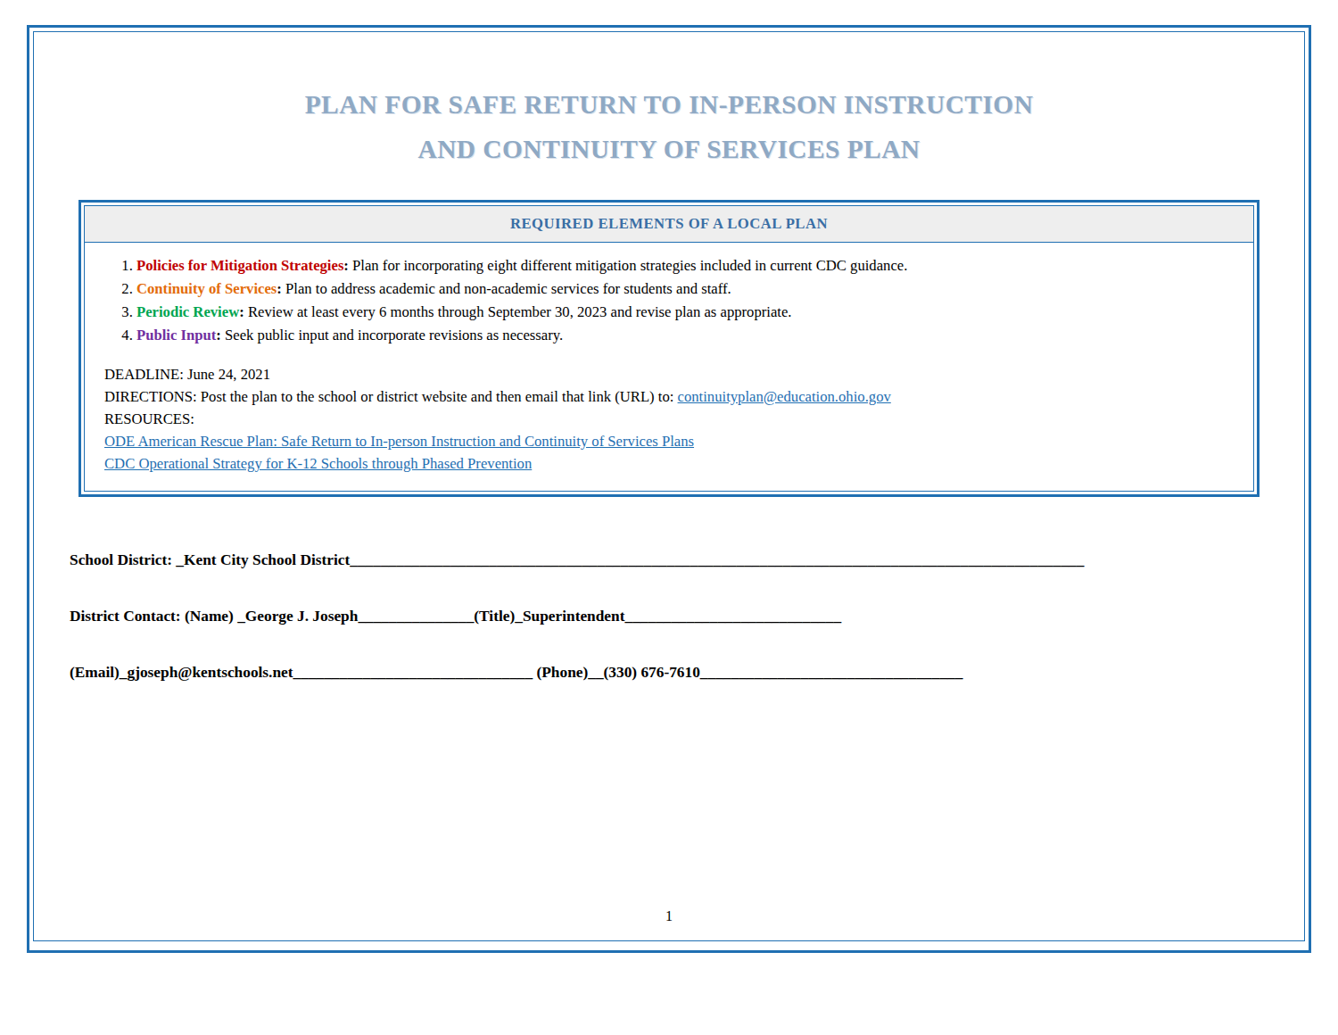PLAN FOR SAFE RETURN TO IN-PERSON INSTRUCTION AND CONTINUITY OF SERVICES PLAN
REQUIRED ELEMENTS OF A LOCAL PLAN
Policies for Mitigation Strategies: Plan for incorporating eight different mitigation strategies included in current CDC guidance.
Continuity of Services: Plan to address academic and non-academic services for students and staff.
Periodic Review: Review at least every 6 months through September 30, 2023 and revise plan as appropriate.
Public Input: Seek public input and incorporate revisions as necessary.
DEADLINE: June 24, 2021
DIRECTIONS: Post the plan to the school or district website and then email that link (URL) to: continuityplan@education.ohio.gov
RESOURCES:
ODE American Rescue Plan: Safe Return to In-person Instruction and Continuity of Services Plans CDC Operational Strategy for K-12 Schools through Phased Prevention
School District: _Kent City School District_______________________________________________________________________________________________
District Contact: (Name) _George J. Joseph_______________(Title)_Superintendent____________________________
(Email)_gjoseph@kentschools.net_______________________________ (Phone)__(330) 676-7610__________________________________
1